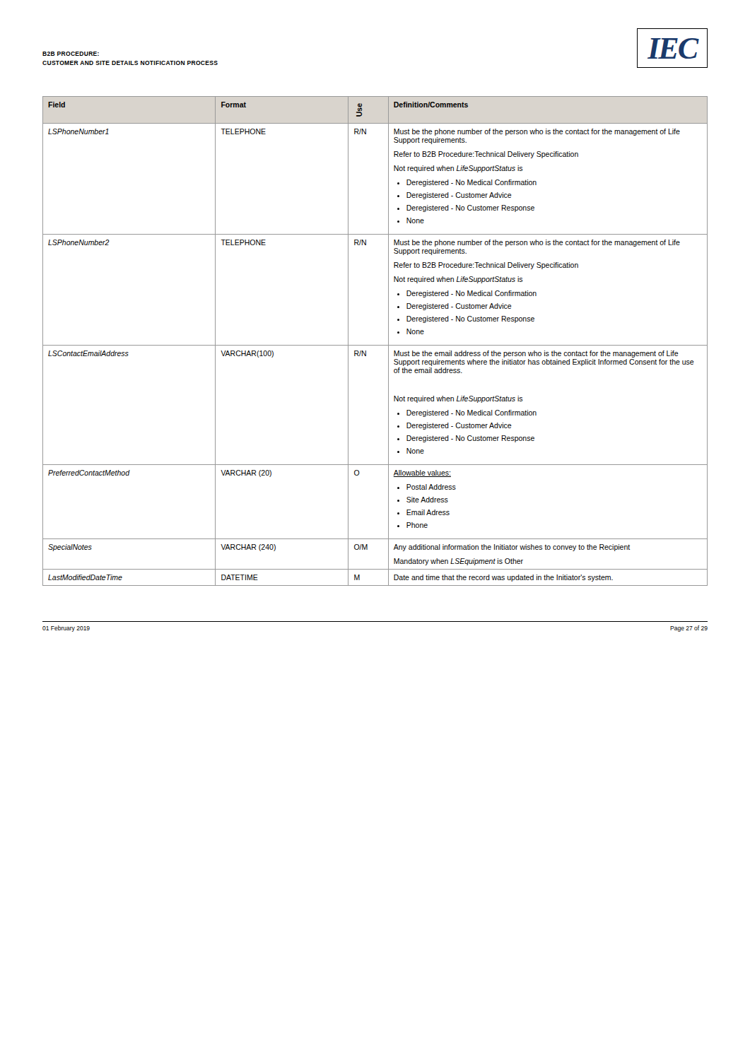B2B PROCEDURE:
CUSTOMER AND SITE DETAILS NOTIFICATION PROCESS
IEC
| Field | Format | Use | Definition/Comments |
| --- | --- | --- | --- |
| LSPhoneNumber1 | TELEPHONE | R/N | Must be the phone number of the person who is the contact for the management of Life Support requirements. Refer to B2B Procedure:Technical Delivery Specification Not required when LifeSupportStatus is Deregistered - No Medical Confirmation Deregistered - Customer Advice Deregistered - No Customer Response None |
| LSPhoneNumber2 | TELEPHONE | R/N | Must be the phone number of the person who is the contact for the management of Life Support requirements. Refer to B2B Procedure:Technical Delivery Specification Not required when LifeSupportStatus is Deregistered - No Medical Confirmation Deregistered - Customer Advice Deregistered - No Customer Response None |
| LSContactEmailAddress | VARCHAR(100) | R/N | Must be the email address of the person who is the contact for the management of Life Support requirements where the initiator has obtained Explicit Informed Consent for the use of the email address. Not required when LifeSupportStatus is Deregistered - No Medical Confirmation Deregistered - Customer Advice Deregistered - No Customer Response None |
| PreferredContactMethod | VARCHAR (20) | O | Allowable values: Postal Address Site Address Email Adress Phone |
| SpecialNotes | VARCHAR (240) | O/M | Any additional information the Initiator wishes to convey to the Recipient Mandatory when LSEquipment is Other |
| LastModifiedDateTime | DATETIME | M | Date and time that the record was updated in the Initiator's system. |
01 February 2019 Page 27 of 29